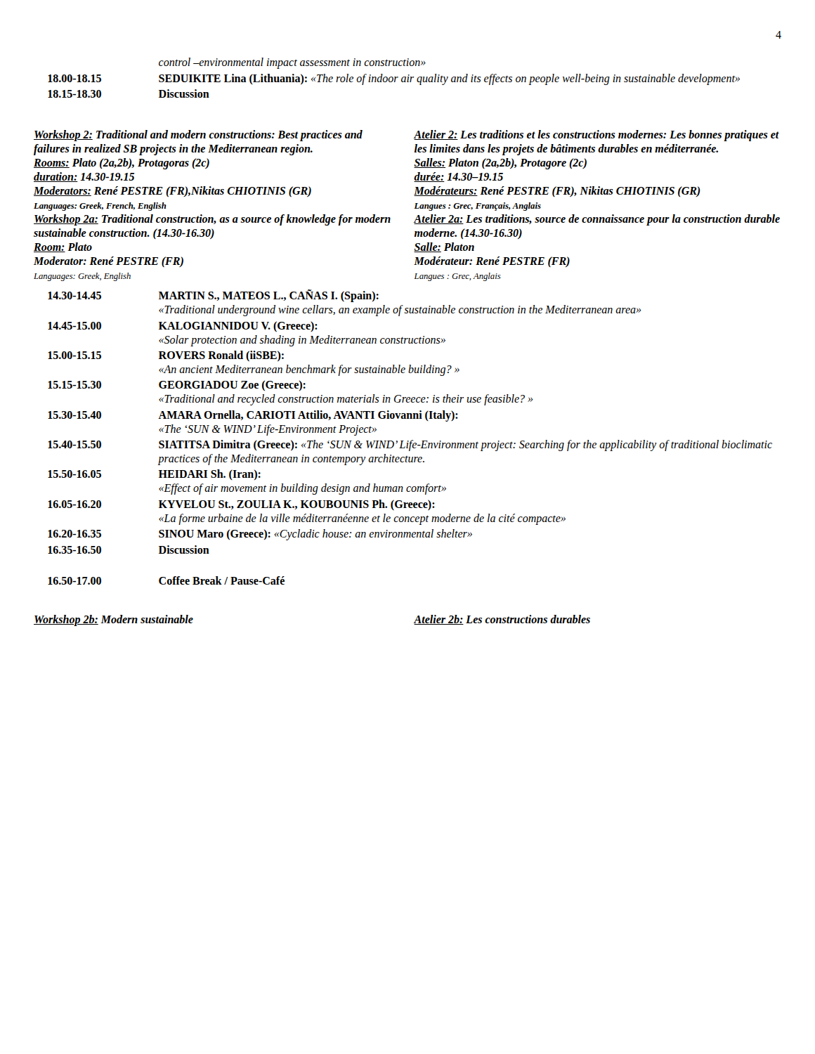4
| | control –environmental impact assessment in construction» |
| 18.00-18.15 | SEDUIKITE Lina (Lithuania): «The role of indoor air quality and its effects on people well-being in sustainable development» |
| 18.15-18.30 | Discussion |
| Workshop 2: Traditional and modern constructions: Best practices and failures in realized SB projects in the Mediterranean region. Rooms: Plato (2a,2b), Protagoras (2c) duration: 14.30-19.15 Moderators: René PESTRE (FR),Nikitas CHIOTINIS (GR) Languages: Greek, French, English Workshop 2a: Traditional construction, as a source of knowledge for modern sustainable construction. (14.30-16.30) Room: Plato Moderator: René PESTRE (FR) Languages: Greek, English | Atelier 2: Les traditions et les constructions modernes: Les bonnes pratiques et les limites dans les projets de bâtiments durables en méditerranée. Salles: Platon (2a,2b), Protagore (2c) durée: 14.30–19.15 Modérateurs: René PESTRE (FR), Nikitas CHIOTINIS (GR) Langues : Grec, Français, Anglais Atelier 2a: Les traditions, source de connaissance pour la construction durable moderne. (14.30-16.30) Salle: Platon Modérateur: René PESTRE (FR) Langues : Grec, Anglais |
| 14.30-14.45 | MARTIN S., MATEOS L., CAÑAS I. (Spain): «Traditional underground wine cellars, an example of sustainable construction in the Mediterranean area» |
| 14.45-15.00 | KALOGIANNIDOU V. (Greece): «Solar protection and shading in Mediterranean constructions» |
| 15.00-15.15 | ROVERS Ronald (iiSBE): «An ancient Mediterranean benchmark for sustainable building? » |
| 15.15-15.30 | GEORGIADOU Zoe (Greece): «Traditional and recycled construction materials in Greece: is their use feasible? » |
| 15.30-15.40 | AMARA Ornella, CARIOTI Attilio, AVANTI Giovanni (Italy): «The ‘SUN & WIND’ Life-Environment Project» |
| 15.40-15.50 | SIATITSA Dimitra (Greece): «The ‘SUN & WIND’ Life-Environment project: Searching for the applicability of traditional bioclimatic practices of the Mediterranean in contempory architecture. |
| 15.50-16.05 | HEIDARI Sh. (Iran): «Effect of air movement in building design and human comfort» |
| 16.05-16.20 | KYVELOU St., ZOULIA K., KOUBOUNIS Ph. (Greece): «La forme urbaine de la ville méditerranéenne et le concept moderne de la cité compacte» |
| 16.20-16.35 | SINOU Maro (Greece): «Cycladic house: an environmental shelter» |
| 16.35-16.50 | Discussion |
| 16.50-17.00 | Coffee Break / Pause-Café |
| Workshop 2b: Modern sustainable | Atelier 2b: Les constructions durables |